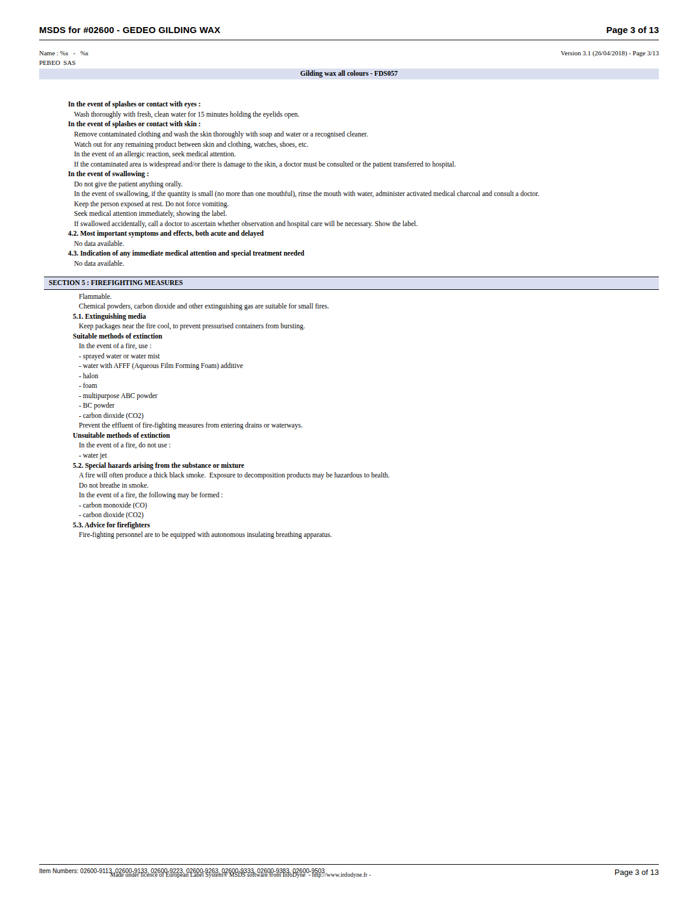MSDS for #02600 - GEDEO GILDING WAX
Page 3 of 13
Name : %s - %s
Version 3.1 (26/04/2018) - Page 3/13
PEBEO SAS
Gilding wax all colours - FDS057
In the event of splashes or contact with eyes :
Wash thoroughly with fresh, clean water for 15 minutes holding the eyelids open.
In the event of splashes or contact with skin :
Remove contaminated clothing and wash the skin thoroughly with soap and water or a recognised cleaner.
Watch out for any remaining product between skin and clothing, watches, shoes, etc.
In the event of an allergic reaction, seek medical attention.
If the contaminated area is widespread and/or there is damage to the skin, a doctor must be consulted or the patient transferred to hospital.
In the event of swallowing :
Do not give the patient anything orally.
In the event of swallowing, if the quantity is small (no more than one mouthful), rinse the mouth with water, administer activated medical charcoal and consult a doctor.
Keep the person exposed at rest. Do not force vomiting.
Seek medical attention immediately, showing the label.
If swallowed accidentally, call a doctor to ascertain whether observation and hospital care will be necessary. Show the label.
4.2. Most important symptoms and effects, both acute and delayed
No data available.
4.3. Indication of any immediate medical attention and special treatment needed
No data available.
SECTION 5 : FIREFIGHTING MEASURES
Flammable.
Chemical powders, carbon dioxide and other extinguishing gas are suitable for small fires.
5.1. Extinguishing media
Keep packages near the fire cool, to prevent pressurised containers from bursting.
Suitable methods of extinction
In the event of a fire, use :
- sprayed water or water mist
- water with AFFF (Aqueous Film Forming Foam) additive
- halon
- foam
- multipurpose ABC powder
- BC powder
- carbon dioxide (CO2)
Prevent the effluent of fire-fighting measures from entering drains or waterways.
Unsuitable methods of extinction
In the event of a fire, do not use :
- water jet
5.2. Special hazards arising from the substance or mixture
A fire will often produce a thick black smoke. Exposure to decomposition products may be hazardous to health.
Do not breathe in smoke.
In the event of a fire, the following may be formed :
- carbon monoxide (CO)
- carbon dioxide (CO2)
5.3. Advice for firefighters
Fire-fighting personnel are to be equipped with autonomous insulating breathing apparatus.
Item Numbers: 02600-9113, 02600-9133, 02600-9223, 02600-9263, 02600-9333, 02600-9383, 02600-9503 Made under licence of European Label System® MSDS software from InfoDyne - http://www.infodyne.fr -
Page 3 of 13